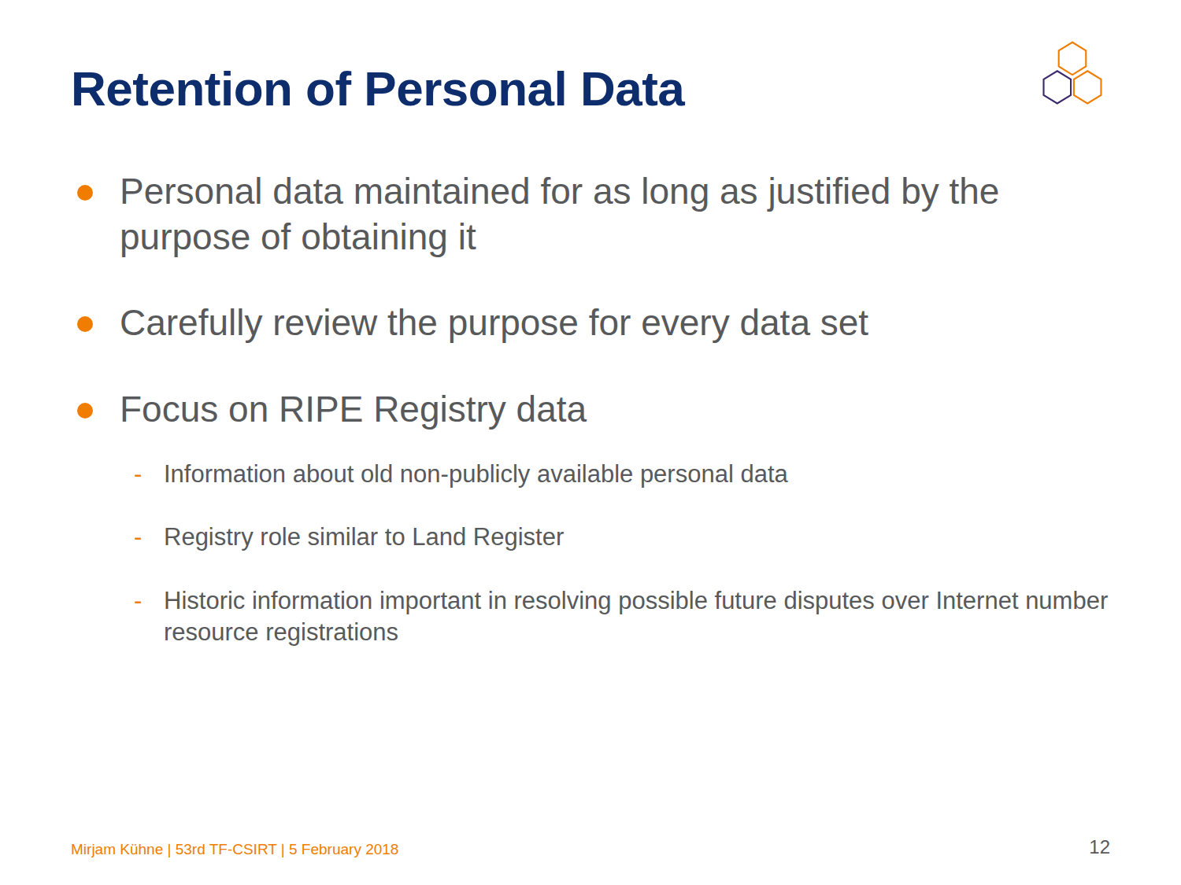Retention of Personal Data
Personal data maintained for as long as justified by the purpose of obtaining it
Carefully review the purpose for every data set
Focus on RIPE Registry data
Information about old non-publicly available personal data
Registry role similar to Land Register
Historic information important in resolving possible future disputes over Internet number resource registrations
Mirjam Kühne | 53rd TF-CSIRT | 5 February 2018
12